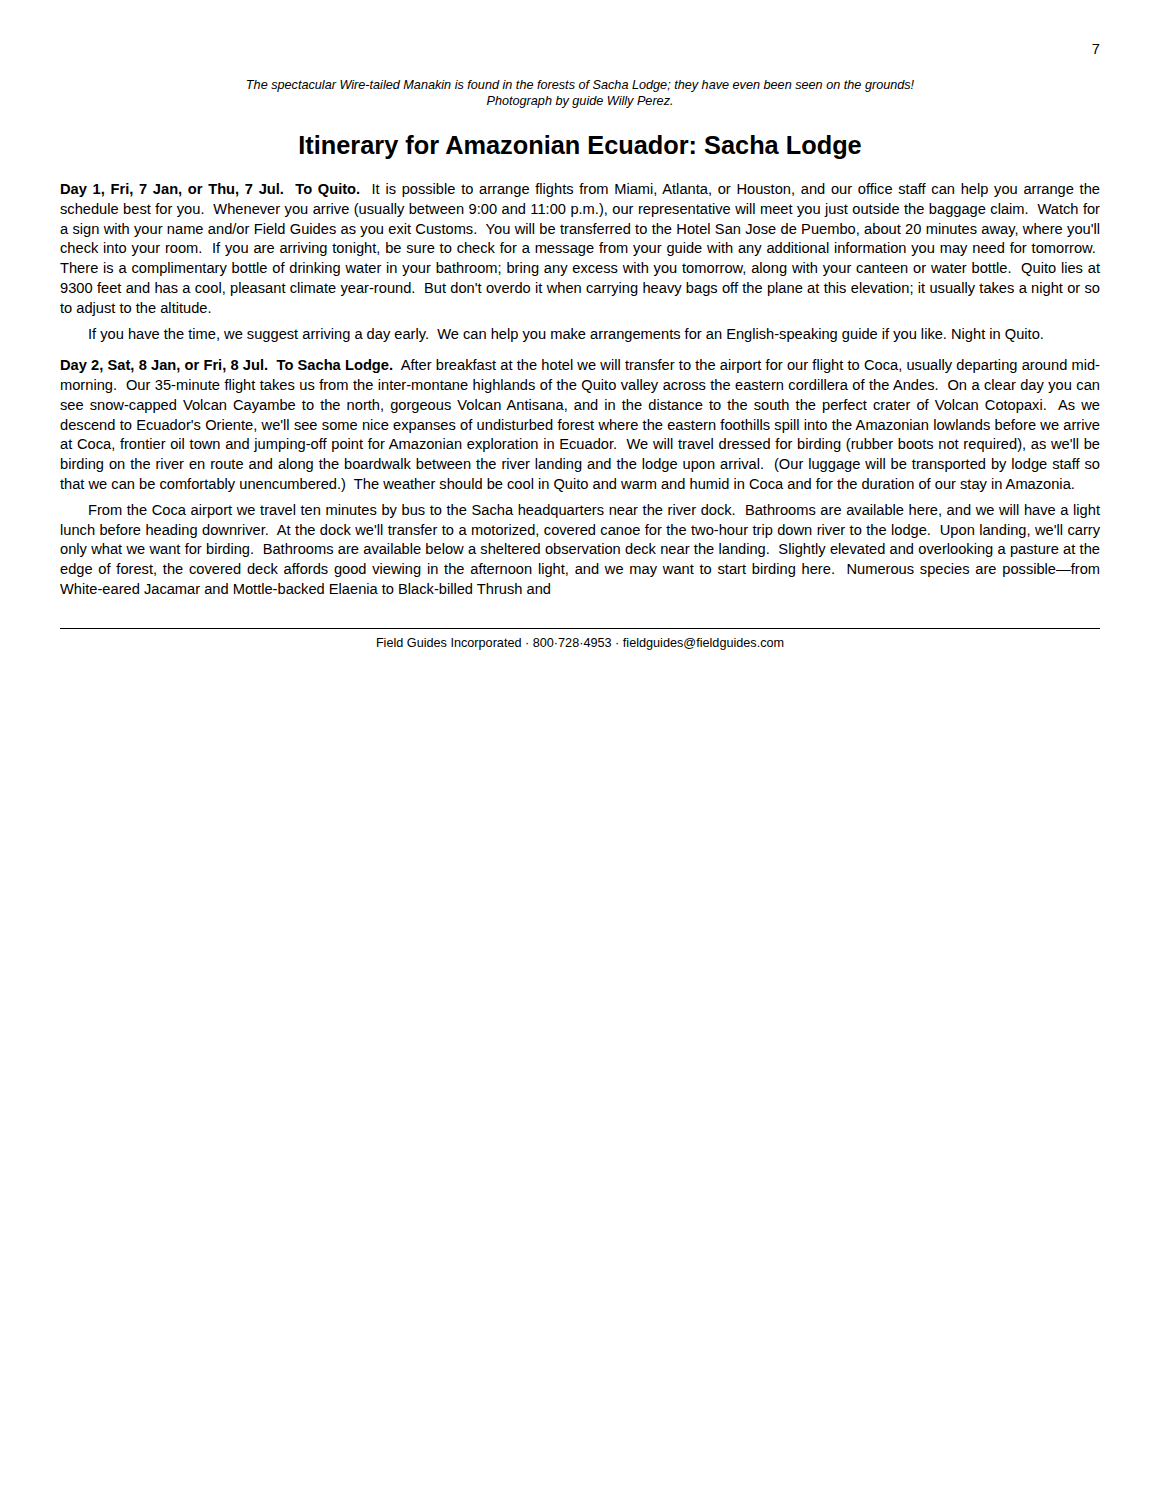7
The spectacular Wire-tailed Manakin is found in the forests of Sacha Lodge; they have even been seen on the grounds!
Photograph by guide Willy Perez.
Itinerary for Amazonian Ecuador: Sacha Lodge
Day 1, Fri, 7 Jan, or Thu, 7 Jul. To Quito. It is possible to arrange flights from Miami, Atlanta, or Houston, and our office staff can help you arrange the schedule best for you. Whenever you arrive (usually between 9:00 and 11:00 p.m.), our representative will meet you just outside the baggage claim. Watch for a sign with your name and/or Field Guides as you exit Customs. You will be transferred to the Hotel San Jose de Puembo, about 20 minutes away, where you'll check into your room. If you are arriving tonight, be sure to check for a message from your guide with any additional information you may need for tomorrow. There is a complimentary bottle of drinking water in your bathroom; bring any excess with you tomorrow, along with your canteen or water bottle. Quito lies at 9300 feet and has a cool, pleasant climate year-round. But don't overdo it when carrying heavy bags off the plane at this elevation; it usually takes a night or so to adjust to the altitude.
If you have the time, we suggest arriving a day early. We can help you make arrangements for an English-speaking guide if you like. Night in Quito.
Day 2, Sat, 8 Jan, or Fri, 8 Jul. To Sacha Lodge. After breakfast at the hotel we will transfer to the airport for our flight to Coca, usually departing around mid-morning. Our 35-minute flight takes us from the inter-montane highlands of the Quito valley across the eastern cordillera of the Andes. On a clear day you can see snow-capped Volcan Cayambe to the north, gorgeous Volcan Antisana, and in the distance to the south the perfect crater of Volcan Cotopaxi. As we descend to Ecuador's Oriente, we'll see some nice expanses of undisturbed forest where the eastern foothills spill into the Amazonian lowlands before we arrive at Coca, frontier oil town and jumping-off point for Amazonian exploration in Ecuador. We will travel dressed for birding (rubber boots not required), as we'll be birding on the river en route and along the boardwalk between the river landing and the lodge upon arrival. (Our luggage will be transported by lodge staff so that we can be comfortably unencumbered.) The weather should be cool in Quito and warm and humid in Coca and for the duration of our stay in Amazonia.
From the Coca airport we travel ten minutes by bus to the Sacha headquarters near the river dock. Bathrooms are available here, and we will have a light lunch before heading downriver. At the dock we'll transfer to a motorized, covered canoe for the two-hour trip down river to the lodge. Upon landing, we'll carry only what we want for birding. Bathrooms are available below a sheltered observation deck near the landing. Slightly elevated and overlooking a pasture at the edge of forest, the covered deck affords good viewing in the afternoon light, and we may want to start birding here. Numerous species are possible—from White-eared Jacamar and Mottle-backed Elaenia to Black-billed Thrush and
Field Guides Incorporated · 800·728·4953 · fieldguides@fieldguides.com